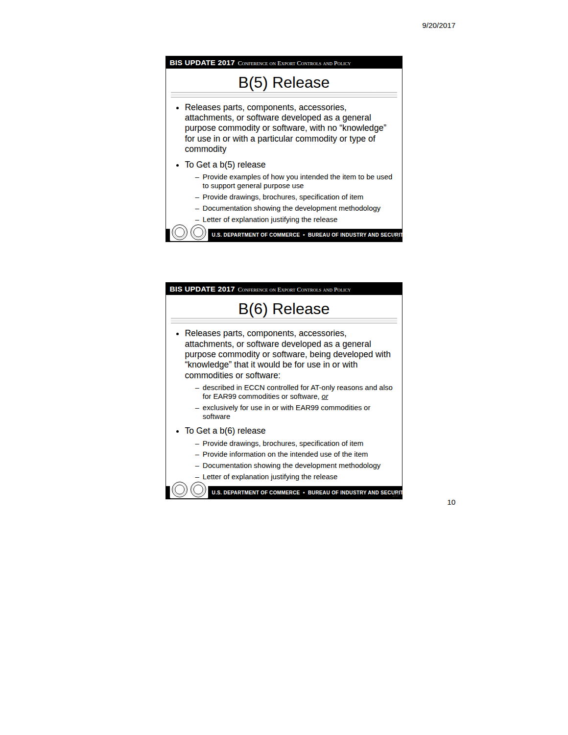9/20/2017
BIS UPDATE 2017 Conference on Export Controls and Policy
B(5) Release
Releases parts, components, accessories, attachments, or software developed as a general purpose commodity or software, with no “knowledge” for use in or with a particular commodity or type of commodity
To Get a b(5) release
Provide examples of how you intended the item to be used to support general purpose use
Provide drawings, brochures, specification of item
Documentation showing the development methodology
Letter of explanation justifying the release
U.S. DEPARTMENT OF COMMERCE • BUREAU OF INDUSTRY AND SECURITY 19
BIS UPDATE 2017 Conference on Export Controls and Policy
B(6) Release
Releases parts, components, accessories, attachments, or software developed as a general purpose commodity or software, being developed with “knowledge” that it would be for use in or with commodities or software:
described in ECCN controlled for AT-only reasons and also for EAR99 commodities or software, or
exclusively for use in or with EAR99 commodities or software
To Get a b(6) release
Provide drawings, brochures, specification of item
Provide information on the intended use of the item
Documentation showing the development methodology
Letter of explanation justifying the release
U.S. DEPARTMENT OF COMMERCE • BUREAU OF INDUSTRY AND SECURITY 20
10